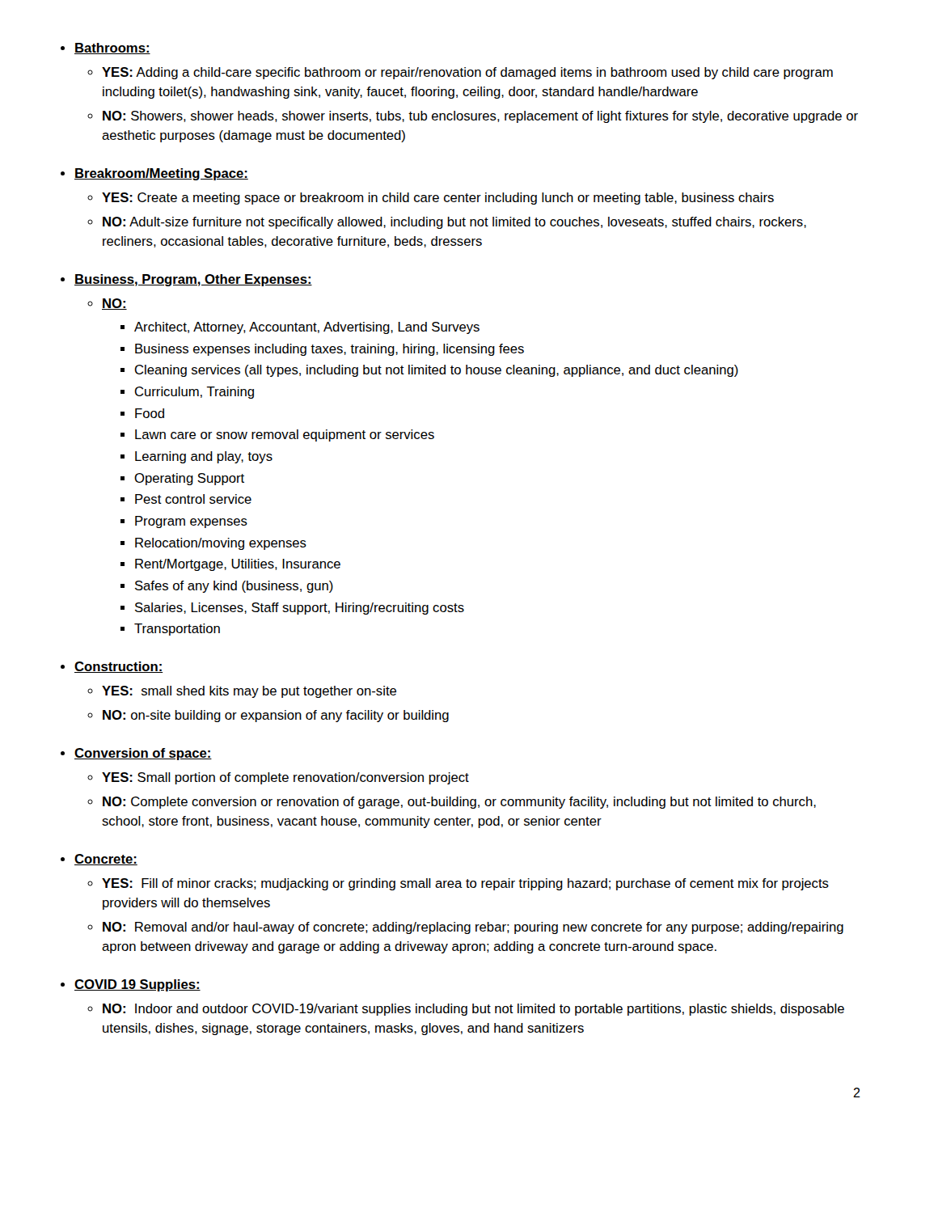Bathrooms:
YES: Adding a child-care specific bathroom or repair/renovation of damaged items in bathroom used by child care program including toilet(s), handwashing sink, vanity, faucet, flooring, ceiling, door, standard handle/hardware
NO: Showers, shower heads, shower inserts, tubs, tub enclosures, replacement of light fixtures for style, decorative upgrade or aesthetic purposes (damage must be documented)
Breakroom/Meeting Space:
YES: Create a meeting space or breakroom in child care center including lunch or meeting table, business chairs
NO: Adult-size furniture not specifically allowed, including but not limited to couches, loveseats, stuffed chairs, rockers, recliners, occasional tables, decorative furniture, beds, dressers
Business, Program, Other Expenses:
NO:
Architect, Attorney, Accountant, Advertising, Land Surveys
Business expenses including taxes, training, hiring, licensing fees
Cleaning services (all types, including but not limited to house cleaning, appliance, and duct cleaning)
Curriculum, Training
Food
Lawn care or snow removal equipment or services
Learning and play, toys
Operating Support
Pest control service
Program expenses
Relocation/moving expenses
Rent/Mortgage, Utilities, Insurance
Safes of any kind (business, gun)
Salaries, Licenses, Staff support, Hiring/recruiting costs
Transportation
Construction:
YES: small shed kits may be put together on-site
NO: on-site building or expansion of any facility or building
Conversion of space:
YES: Small portion of complete renovation/conversion project
NO: Complete conversion or renovation of garage, out-building, or community facility, including but not limited to church, school, store front, business, vacant house, community center, pod, or senior center
Concrete:
YES: Fill of minor cracks; mudjacking or grinding small area to repair tripping hazard; purchase of cement mix for projects providers will do themselves
NO: Removal and/or haul-away of concrete; adding/replacing rebar; pouring new concrete for any purpose; adding/repairing apron between driveway and garage or adding a driveway apron; adding a concrete turn-around space.
COVID 19 Supplies:
NO: Indoor and outdoor COVID-19/variant supplies including but not limited to portable partitions, plastic shields, disposable utensils, dishes, signage, storage containers, masks, gloves, and hand sanitizers
2